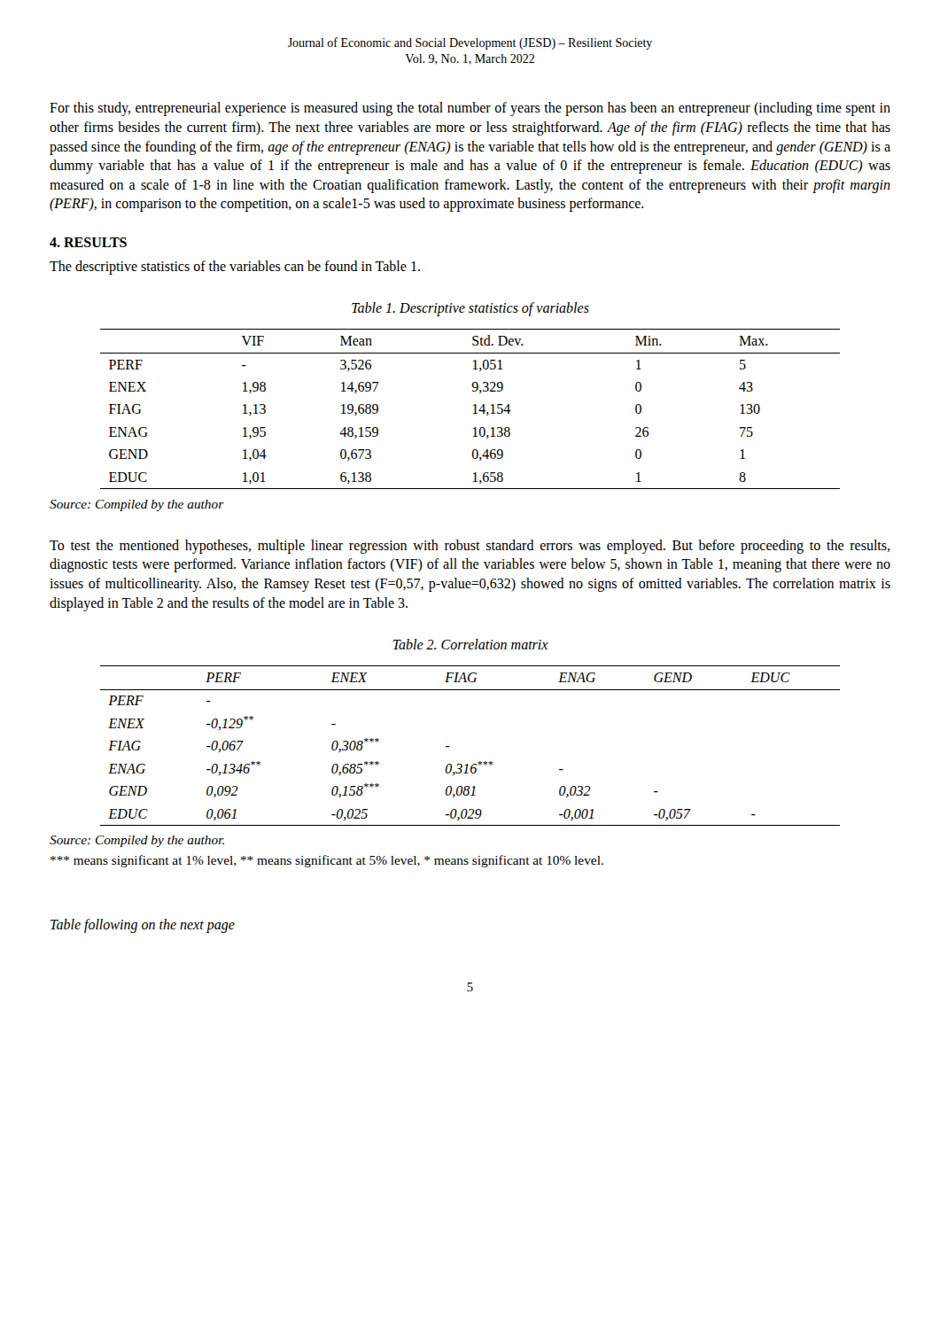Journal of Economic and Social Development (JESD) – Resilient Society
Vol. 9, No. 1, March 2022
For this study, entrepreneurial experience is measured using the total number of years the person has been an entrepreneur (including time spent in other firms besides the current firm). The next three variables are more or less straightforward. Age of the firm (FIAG) reflects the time that has passed since the founding of the firm, age of the entrepreneur (ENAG) is the variable that tells how old is the entrepreneur, and gender (GEND) is a dummy variable that has a value of 1 if the entrepreneur is male and has a value of 0 if the entrepreneur is female. Education (EDUC) was measured on a scale of 1-8 in line with the Croatian qualification framework. Lastly, the content of the entrepreneurs with their profit margin (PERF), in comparison to the competition, on a scale1-5 was used to approximate business performance.
4. RESULTS
The descriptive statistics of the variables can be found in Table 1.
Table 1. Descriptive statistics of variables
| | VIF | Mean | Std. Dev. | Min. | Max. |
| --- | --- | --- | --- | --- | --- |
| PERF | - | 3,526 | 1,051 | 1 | 5 |
| ENEX | 1,98 | 14,697 | 9,329 | 0 | 43 |
| FIAG | 1,13 | 19,689 | 14,154 | 0 | 130 |
| ENAG | 1,95 | 48,159 | 10,138 | 26 | 75 |
| GEND | 1,04 | 0,673 | 0,469 | 0 | 1 |
| EDUC | 1,01 | 6,138 | 1,658 | 1 | 8 |
Source: Compiled by the author
To test the mentioned hypotheses, multiple linear regression with robust standard errors was employed. But before proceeding to the results, diagnostic tests were performed. Variance inflation factors (VIF) of all the variables were below 5, shown in Table 1, meaning that there were no issues of multicollinearity. Also, the Ramsey Reset test (F=0,57, p-value=0,632) showed no signs of omitted variables. The correlation matrix is displayed in Table 2 and the results of the model are in Table 3.
Table 2. Correlation matrix
| | PERF | ENEX | FIAG | ENAG | GEND | EDUC |
| --- | --- | --- | --- | --- | --- | --- |
| PERF | - | | | | | |
| ENEX | -0,129 ** | - | | | | |
| FIAG | -0,067 | 0,308 *** | - | | | |
| ENAG | -0,1346 ** | 0,685 *** | 0,316 *** | - | | |
| GEND | 0,092 | 0,158 *** | 0,081 | 0,032 | - | |
| EDUC | 0,061 | -0,025 | -0,029 | -0,001 | -0,057 | - |
Source: Compiled by the author.
*** means significant at 1% level, ** means significant at 5% level, * means significant at 10% level.
Table following on the next page
5